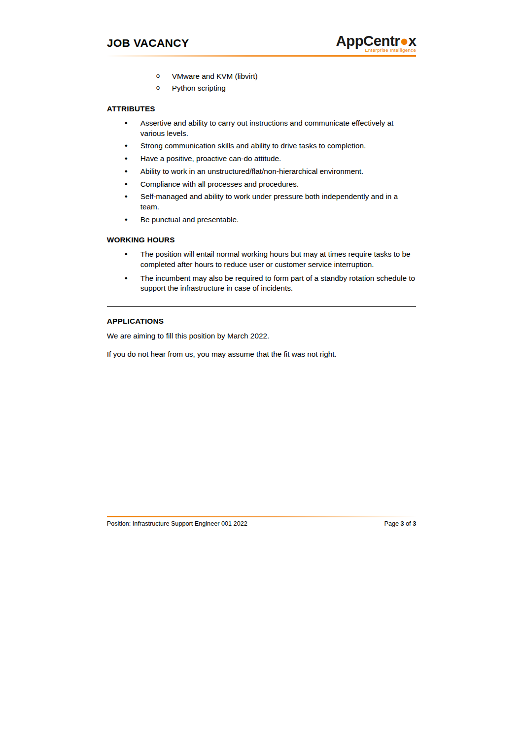JOB VACANCY
AppCentr●x
Enterprise Intelligence
VMware and KVM (libvirt)
Python scripting
ATTRIBUTES
Assertive and ability to carry out instructions and communicate effectively at various levels.
Strong communication skills and ability to drive tasks to completion.
Have a positive, proactive can-do attitude.
Ability to work in an unstructured/flat/non-hierarchical environment.
Compliance with all processes and procedures.
Self-managed and ability to work under pressure both independently and in a team.
Be punctual and presentable.
WORKING HOURS
The position will entail normal working hours but may at times require tasks to be completed after hours to reduce user or customer service interruption.
The incumbent may also be required to form part of a standby rotation schedule to support the infrastructure in case of incidents.
APPLICATIONS
We are aiming to fill this position by March 2022.
If you do not hear from us, you may assume that the fit was not right.
Position: Infrastructure Support Engineer 001 2022 Page 3 of 3